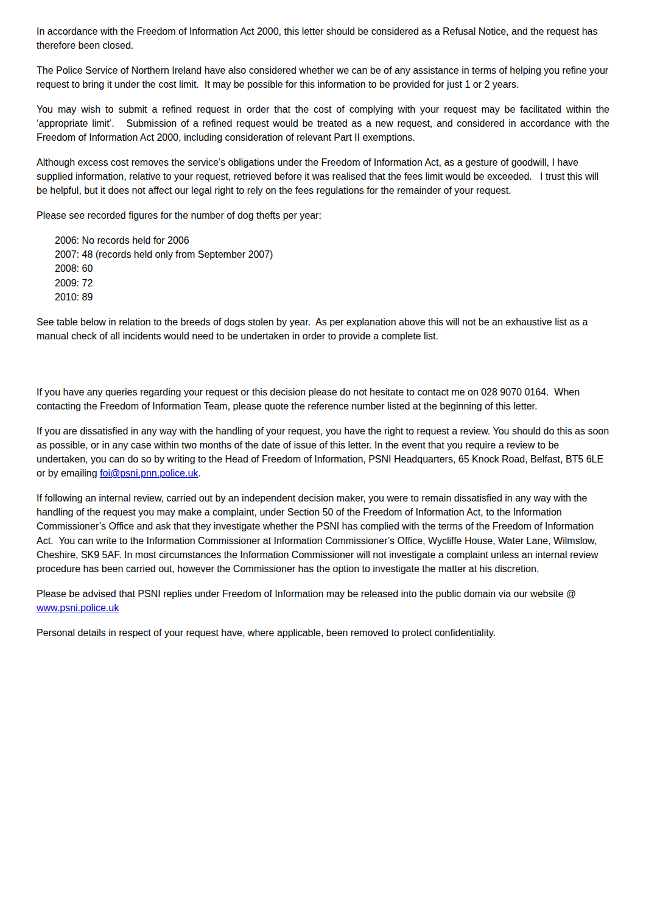In accordance with the Freedom of Information Act 2000, this letter should be considered as a Refusal Notice, and the request has therefore been closed.
The Police Service of Northern Ireland have also considered whether we can be of any assistance in terms of helping you refine your request to bring it under the cost limit. It may be possible for this information to be provided for just 1 or 2 years.
You may wish to submit a refined request in order that the cost of complying with your request may be facilitated within the ‘appropriate limit’. Submission of a refined request would be treated as a new request, and considered in accordance with the Freedom of Information Act 2000, including consideration of relevant Part II exemptions.
Although excess cost removes the service’s obligations under the Freedom of Information Act, as a gesture of goodwill, I have supplied information, relative to your request, retrieved before it was realised that the fees limit would be exceeded. I trust this will be helpful, but it does not affect our legal right to rely on the fees regulations for the remainder of your request.
Please see recorded figures for the number of dog thefts per year:
2006: No records held for 2006
2007: 48 (records held only from September 2007)
2008: 60
2009: 72
2010: 89
See table below in relation to the breeds of dogs stolen by year. As per explanation above this will not be an exhaustive list as a manual check of all incidents would need to be undertaken in order to provide a complete list.
If you have any queries regarding your request or this decision please do not hesitate to contact me on 028 9070 0164. When contacting the Freedom of Information Team, please quote the reference number listed at the beginning of this letter.
If you are dissatisfied in any way with the handling of your request, you have the right to request a review. You should do this as soon as possible, or in any case within two months of the date of issue of this letter. In the event that you require a review to be undertaken, you can do so by writing to the Head of Freedom of Information, PSNI Headquarters, 65 Knock Road, Belfast, BT5 6LE or by emailing foi@psni.pnn.police.uk.
If following an internal review, carried out by an independent decision maker, you were to remain dissatisfied in any way with the handling of the request you may make a complaint, under Section 50 of the Freedom of Information Act, to the Information Commissioner’s Office and ask that they investigate whether the PSNI has complied with the terms of the Freedom of Information Act. You can write to the Information Commissioner at Information Commissioner’s Office, Wycliffe House, Water Lane, Wilmslow, Cheshire, SK9 5AF. In most circumstances the Information Commissioner will not investigate a complaint unless an internal review procedure has been carried out, however the Commissioner has the option to investigate the matter at his discretion.
Please be advised that PSNI replies under Freedom of Information may be released into the public domain via our website @ www.psni.police.uk
Personal details in respect of your request have, where applicable, been removed to protect confidentiality.